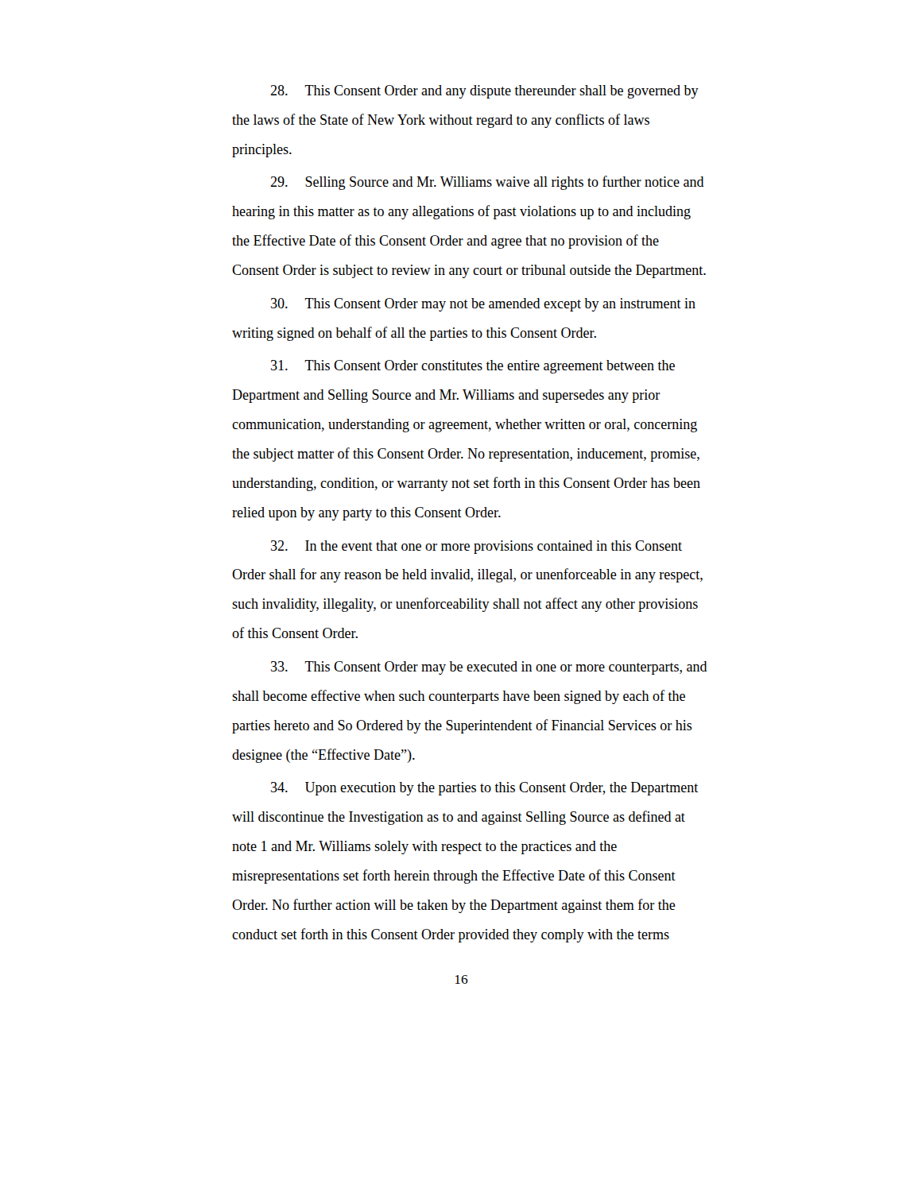28. This Consent Order and any dispute thereunder shall be governed by the laws of the State of New York without regard to any conflicts of laws principles.
29. Selling Source and Mr. Williams waive all rights to further notice and hearing in this matter as to any allegations of past violations up to and including the Effective Date of this Consent Order and agree that no provision of the Consent Order is subject to review in any court or tribunal outside the Department.
30. This Consent Order may not be amended except by an instrument in writing signed on behalf of all the parties to this Consent Order.
31. This Consent Order constitutes the entire agreement between the Department and Selling Source and Mr. Williams and supersedes any prior communication, understanding or agreement, whether written or oral, concerning the subject matter of this Consent Order. No representation, inducement, promise, understanding, condition, or warranty not set forth in this Consent Order has been relied upon by any party to this Consent Order.
32. In the event that one or more provisions contained in this Consent Order shall for any reason be held invalid, illegal, or unenforceable in any respect, such invalidity, illegality, or unenforceability shall not affect any other provisions of this Consent Order.
33. This Consent Order may be executed in one or more counterparts, and shall become effective when such counterparts have been signed by each of the parties hereto and So Ordered by the Superintendent of Financial Services or his designee (the “Effective Date”).
34. Upon execution by the parties to this Consent Order, the Department will discontinue the Investigation as to and against Selling Source as defined at note 1 and Mr. Williams solely with respect to the practices and the misrepresentations set forth herein through the Effective Date of this Consent Order. No further action will be taken by the Department against them for the conduct set forth in this Consent Order provided they comply with the terms
16